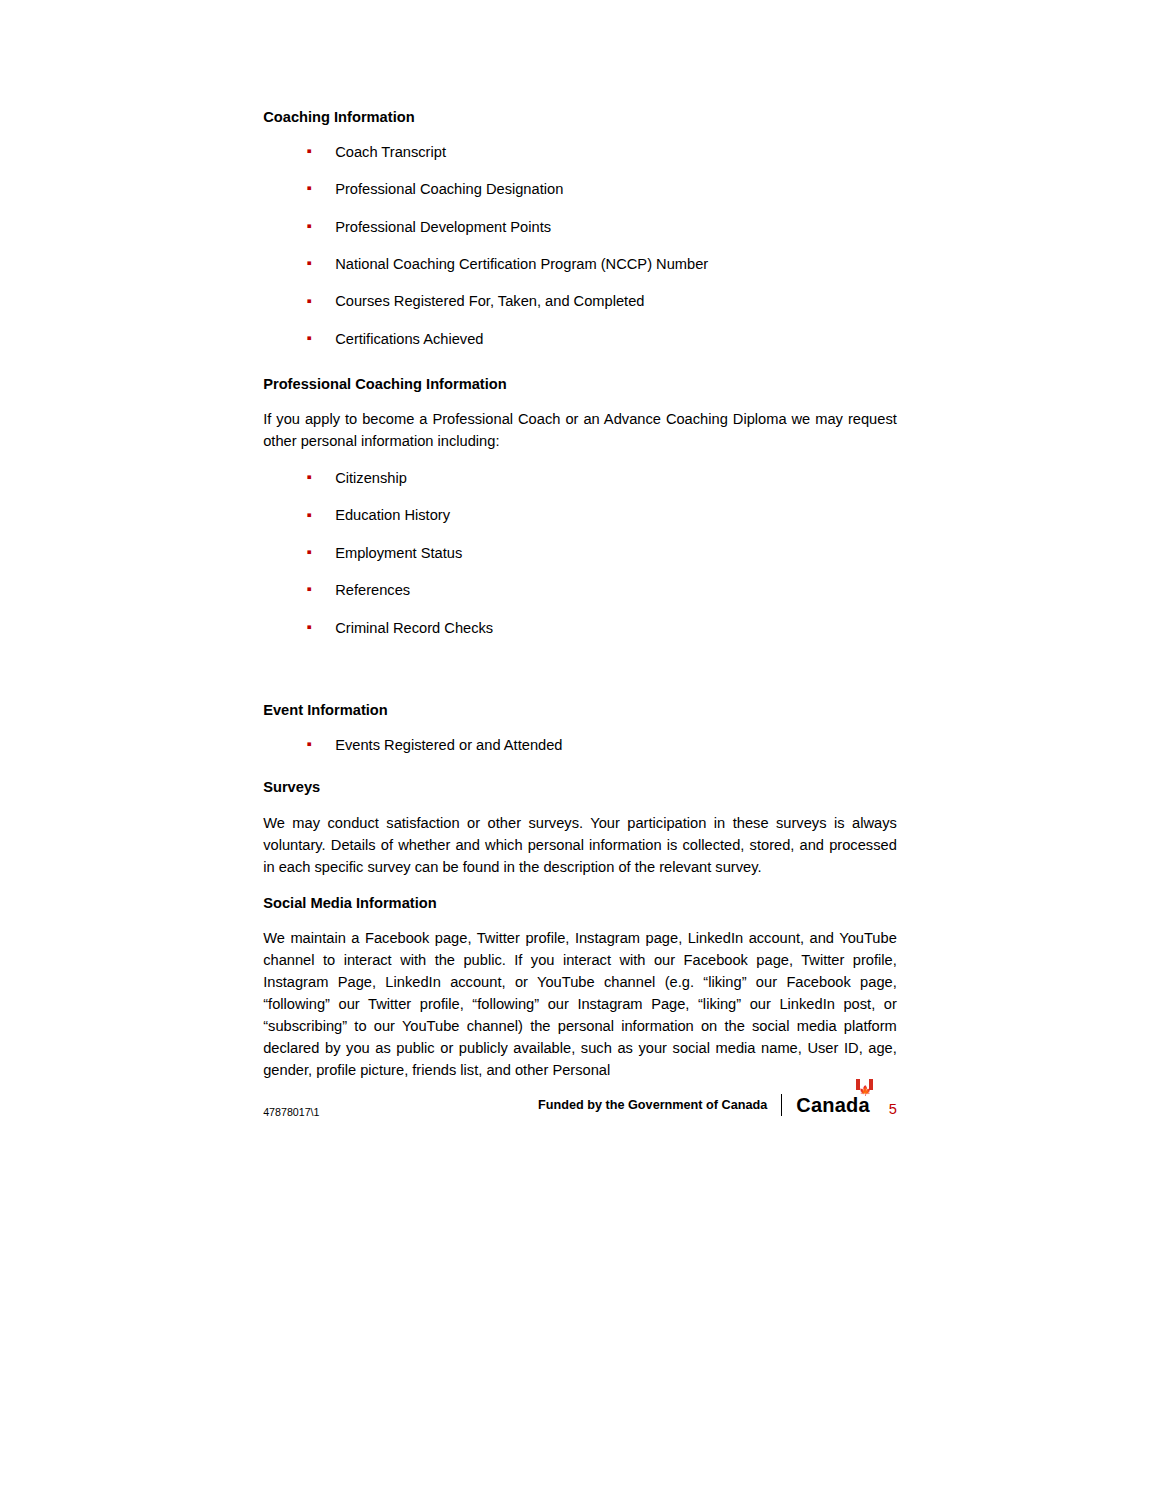Coaching Information
Coach Transcript
Professional Coaching Designation
Professional Development Points
National Coaching Certification Program (NCCP) Number
Courses Registered For, Taken, and Completed
Certifications Achieved
Professional Coaching Information
If you apply to become a Professional Coach or an Advance Coaching Diploma we may request other personal information including:
Citizenship
Education History
Employment Status
References
Criminal Record Checks
Event Information
Events Registered or and Attended
Surveys
We may conduct satisfaction or other surveys. Your participation in these surveys is always voluntary. Details of whether and which personal information is collected, stored, and processed in each specific survey can be found in the description of the relevant survey.
Social Media Information
We maintain a Facebook page, Twitter profile, Instagram page, LinkedIn account, and YouTube channel to interact with the public. If you interact with our Facebook page, Twitter profile, Instagram Page, LinkedIn account, or YouTube channel (e.g. “liking” our Facebook page, “following” our Twitter profile, “following” our Instagram Page, “liking” our LinkedIn post, or “subscribing” to our YouTube channel) the personal information on the social media platform declared by you as public or publicly available, such as your social media name, User ID, age, gender, profile picture, friends list, and other Personal
47878017\1
Funded by the Government of Canada Canada 🍁
5